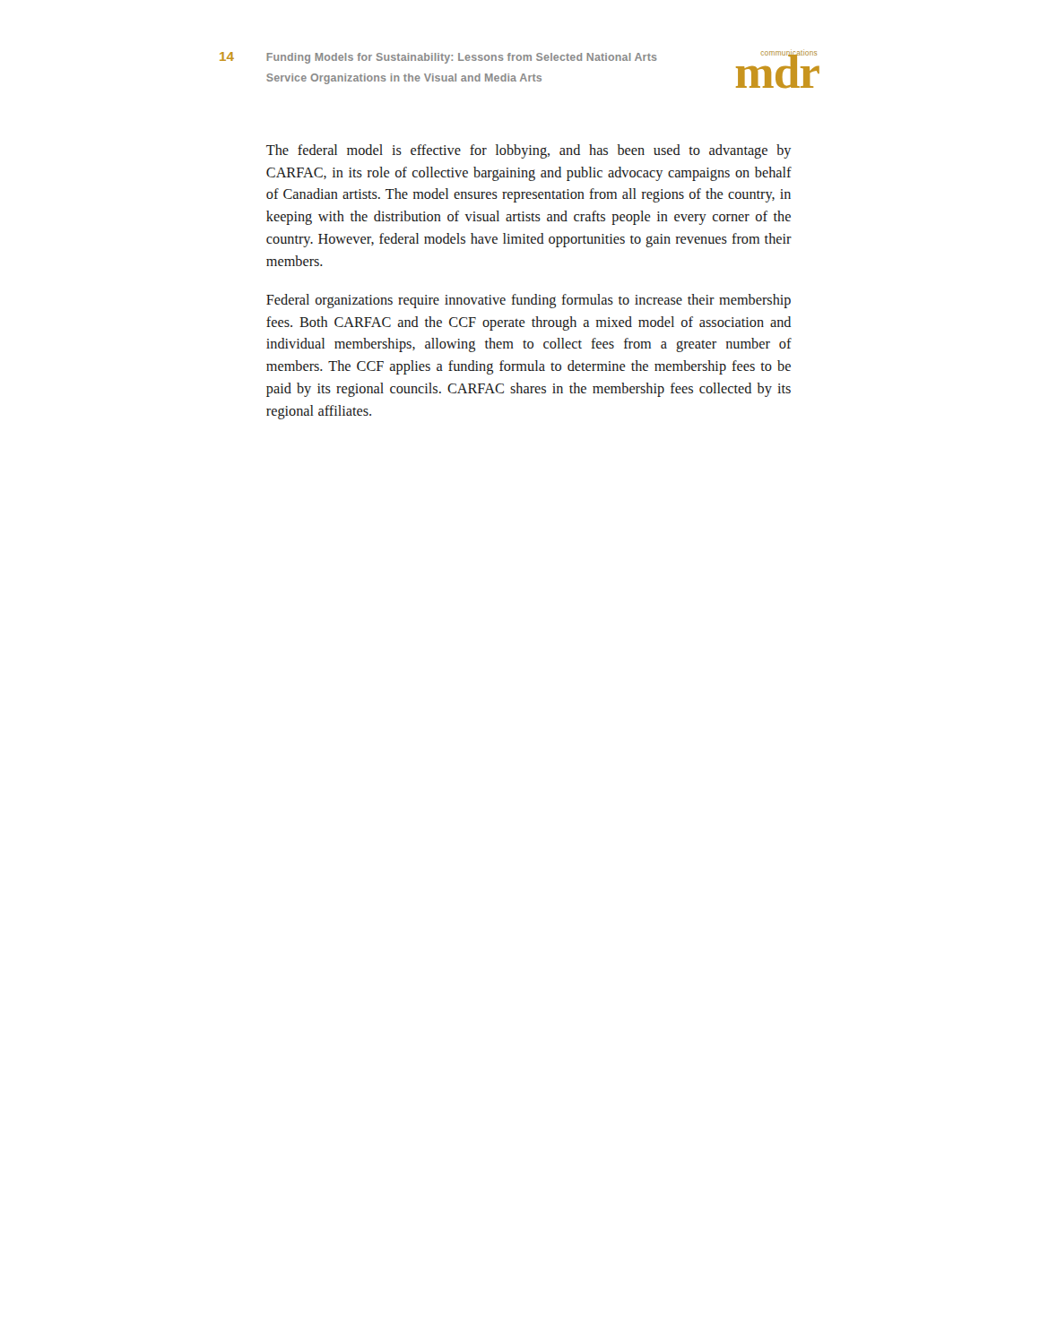14
Funding Models for Sustainability: Lessons from Selected National Arts Service Organizations in the Visual and Media Arts
communications
mdr
The federal model is effective for lobbying, and has been used to advantage by CARFAC, in its role of collective bargaining and public advocacy campaigns on behalf of Canadian artists. The model ensures representation from all regions of the country, in keeping with the distribution of visual artists and crafts people in every corner of the country. However, federal models have limited opportunities to gain revenues from their members.
Federal organizations require innovative funding formulas to increase their membership fees. Both CARFAC and the CCF operate through a mixed model of association and individual memberships, allowing them to collect fees from a greater number of members. The CCF applies a funding formula to determine the membership fees to be paid by its regional councils. CARFAC shares in the membership fees collected by its regional affiliates.